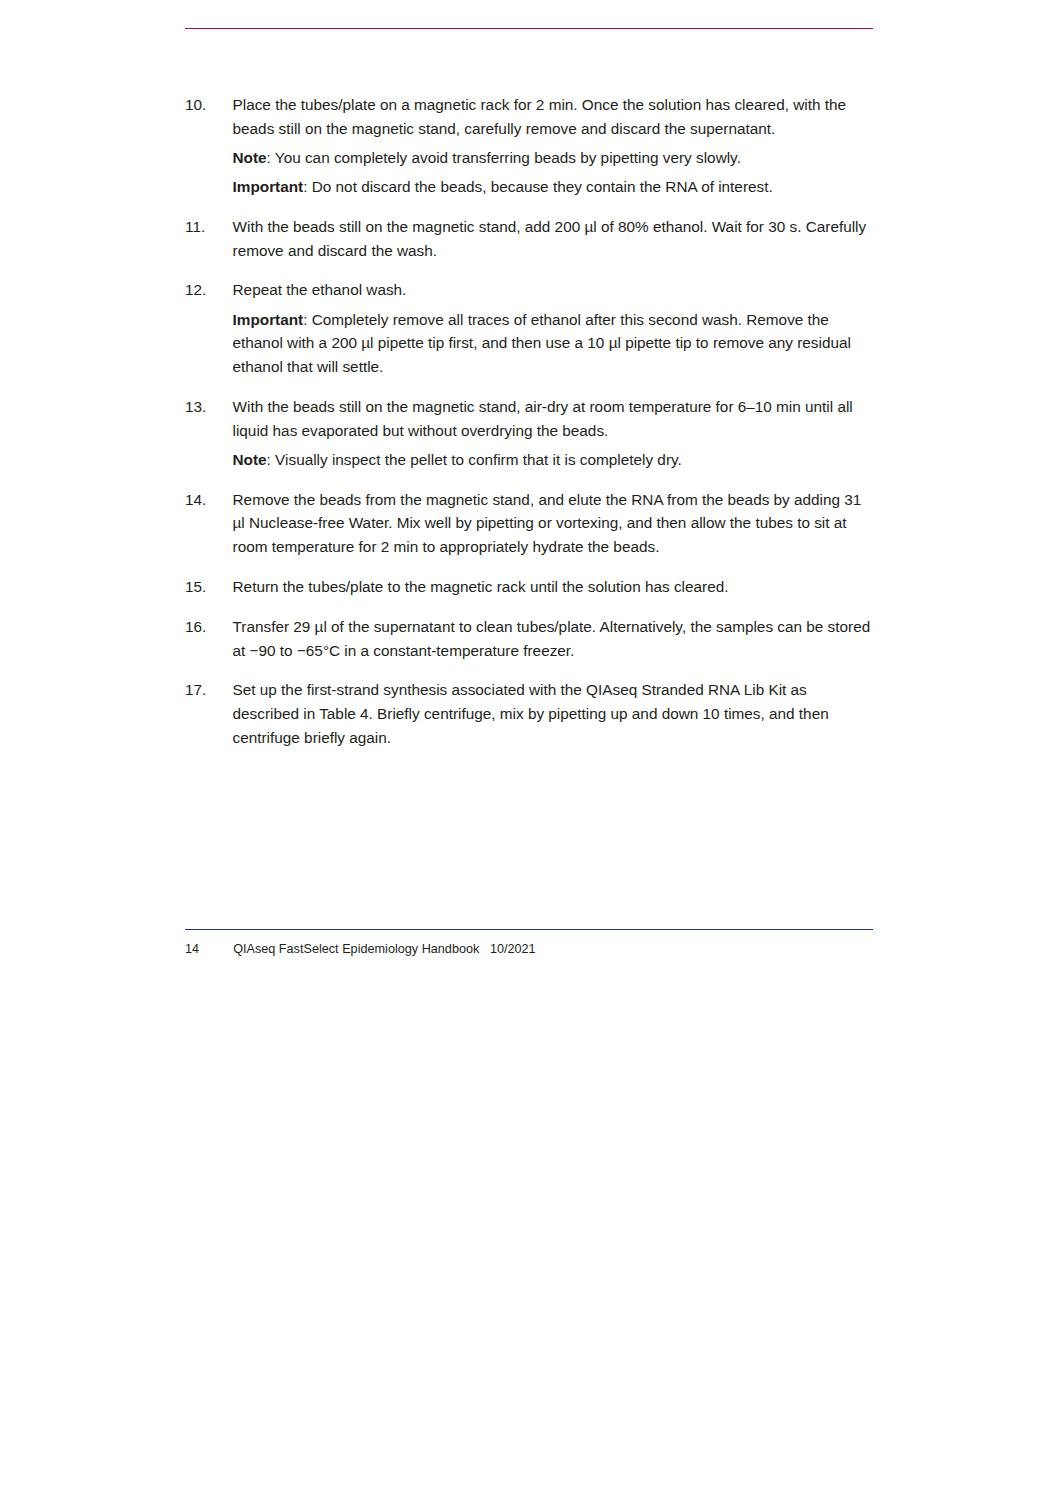10.
Place the tubes/plate on a magnetic rack for 2 min. Once the solution has cleared, with the beads still on the magnetic stand, carefully remove and discard the supernatant.
Note: You can completely avoid transferring beads by pipetting very slowly.
Important: Do not discard the beads, because they contain the RNA of interest.
11.
With the beads still on the magnetic stand, add 200 µl of 80% ethanol. Wait for 30 s. Carefully remove and discard the wash.
12.
Repeat the ethanol wash.
Important: Completely remove all traces of ethanol after this second wash. Remove the ethanol with a 200 µl pipette tip first, and then use a 10 µl pipette tip to remove any residual ethanol that will settle.
13.
With the beads still on the magnetic stand, air-dry at room temperature for 6–10 min until all liquid has evaporated but without overdrying the beads.
Note: Visually inspect the pellet to confirm that it is completely dry.
14.
Remove the beads from the magnetic stand, and elute the RNA from the beads by adding 31 µl Nuclease-free Water. Mix well by pipetting or vortexing, and then allow the tubes to sit at room temperature for 2 min to appropriately hydrate the beads.
15.
Return the tubes/plate to the magnetic rack until the solution has cleared.
16.
Transfer 29 µl of the supernatant to clean tubes/plate. Alternatively, the samples can be stored at −90 to −65°C in a constant-temperature freezer.
17.
Set up the first-strand synthesis associated with the QIAseq Stranded RNA Lib Kit as described in Table 4. Briefly centrifuge, mix by pipetting up and down 10 times, and then centrifuge briefly again.
14 QIAseq FastSelect Epidemiology Handbook 10/2021